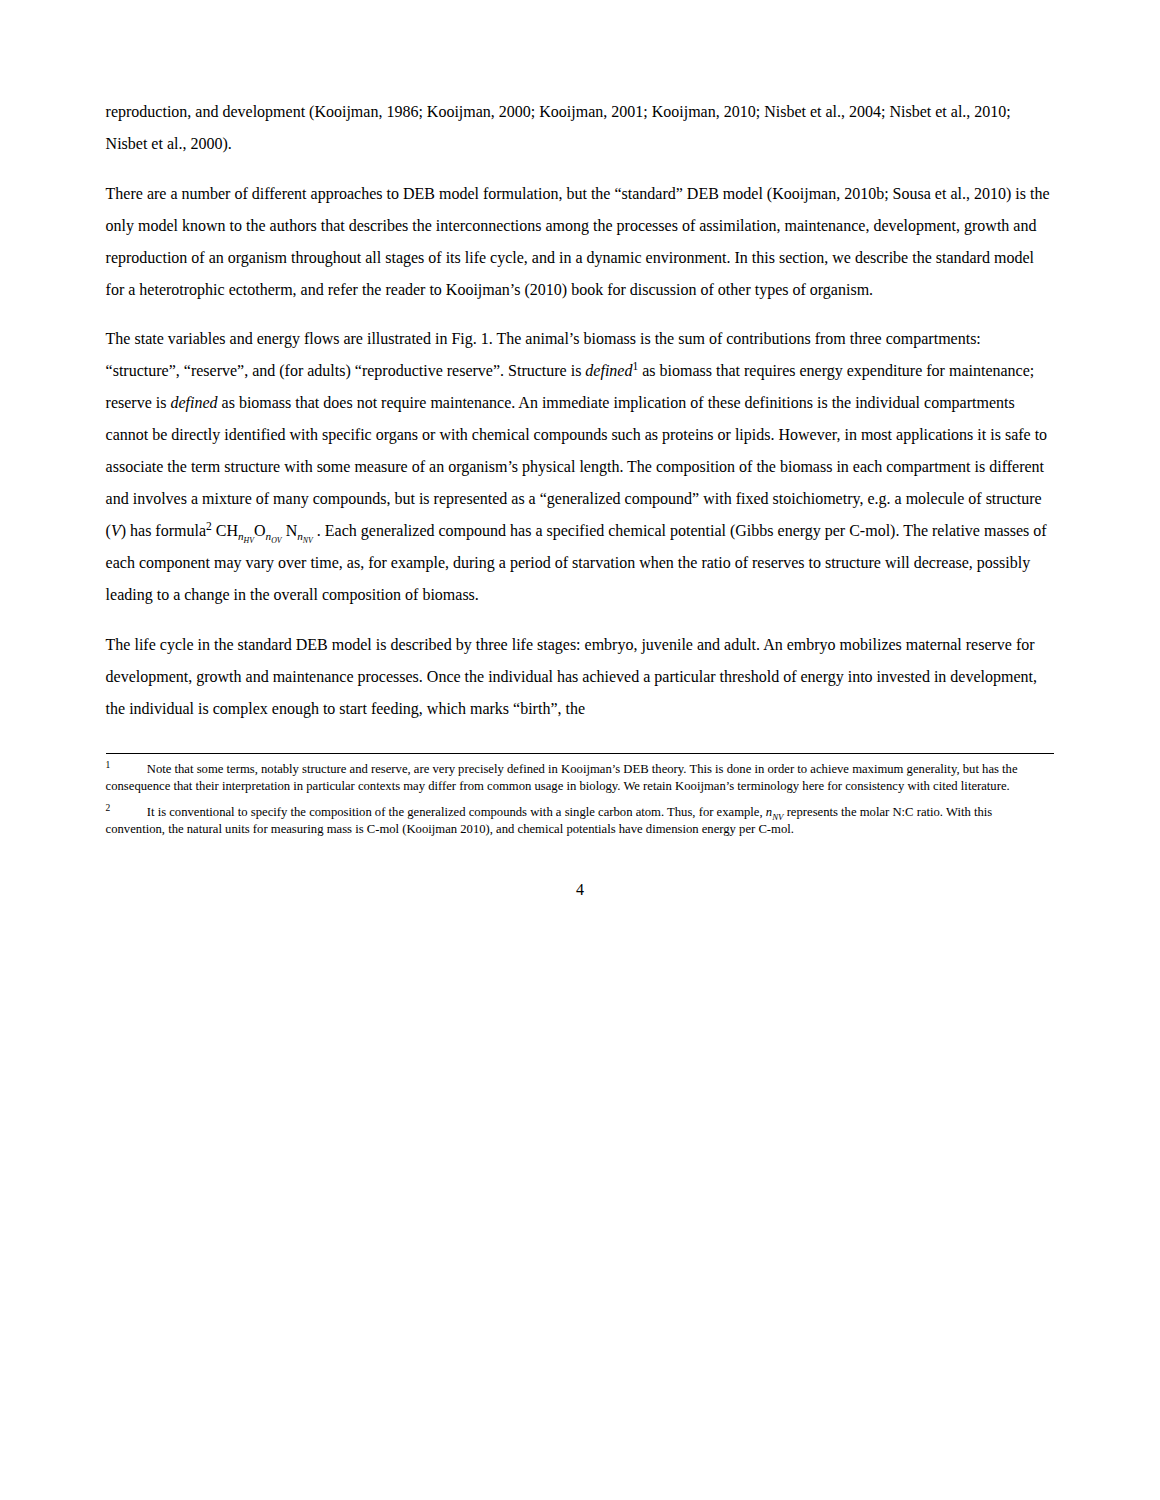reproduction, and development (Kooijman, 1986; Kooijman, 2000; Kooijman, 2001; Kooijman, 2010; Nisbet et al., 2004; Nisbet et al., 2010; Nisbet et al., 2000).
There are a number of different approaches to DEB model formulation, but the “standard” DEB model (Kooijman, 2010b; Sousa et al., 2010) is the only model known to the authors that describes the interconnections among the processes of assimilation, maintenance, development, growth and reproduction of an organism throughout all stages of its life cycle, and in a dynamic environment. In this section, we describe the standard model for a heterotrophic ectotherm, and refer the reader to Kooijman’s (2010) book for discussion of other types of organism.
The state variables and energy flows are illustrated in Fig. 1. The animal’s biomass is the sum of contributions from three compartments: “structure”, “reserve”, and (for adults) “reproductive reserve”. Structure is defined1 as biomass that requires energy expenditure for maintenance; reserve is defined as biomass that does not require maintenance. An immediate implication of these definitions is the individual compartments cannot be directly identified with specific organs or with chemical compounds such as proteins or lipids. However, in most applications it is safe to associate the term structure with some measure of an organism’s physical length. The composition of the biomass in each compartment is different and involves a mixture of many compounds, but is represented as a “generalized compound” with fixed stoichiometry, e.g. a molecule of structure (V) has formula2 CHnHVOnOV NnNV . Each generalized compound has a specified chemical potential (Gibbs energy per C-mol). The relative masses of each component may vary over time, as, for example, during a period of starvation when the ratio of reserves to structure will decrease, possibly leading to a change in the overall composition of biomass.
The life cycle in the standard DEB model is described by three life stages: embryo, juvenile and adult. An embryo mobilizes maternal reserve for development, growth and maintenance processes. Once the individual has achieved a particular threshold of energy into invested in development, the individual is complex enough to start feeding, which marks “birth”, the
1 Note that some terms, notably structure and reserve, are very precisely defined in Kooijman’s DEB theory. This is done in order to achieve maximum generality, but has the consequence that their interpretation in particular contexts may differ from common usage in biology. We retain Kooijman’s terminology here for consistency with cited literature.
2 It is conventional to specify the composition of the generalized compounds with a single carbon atom. Thus, for example, nNV represents the molar N:C ratio. With this convention, the natural units for measuring mass is C-mol (Kooijman 2010), and chemical potentials have dimension energy per C-mol.
4